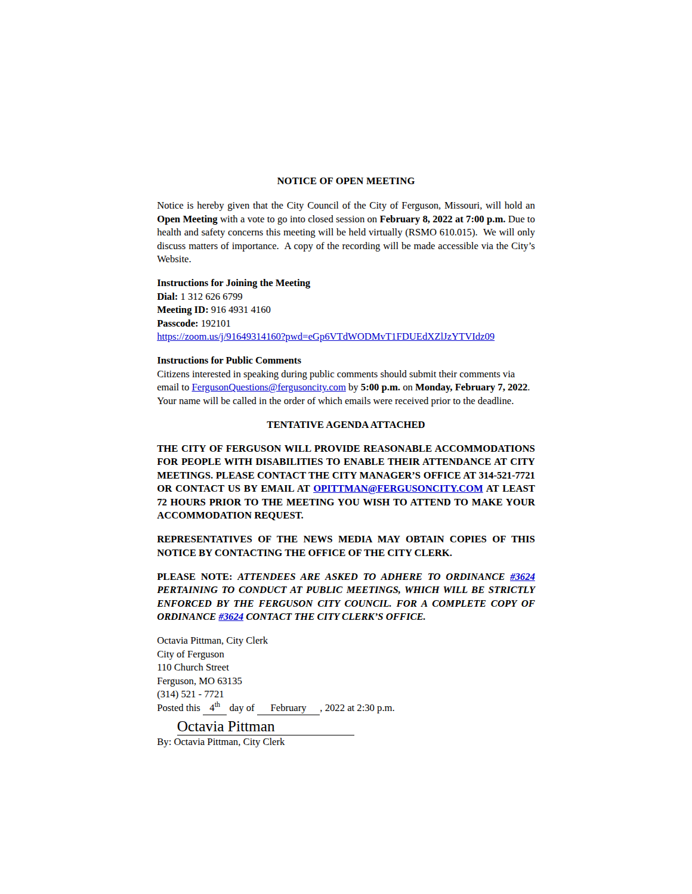NOTICE OF OPEN MEETING
Notice is hereby given that the City Council of the City of Ferguson, Missouri, will hold an Open Meeting with a vote to go into closed session on February 8, 2022 at 7:00 p.m. Due to health and safety concerns this meeting will be held virtually (RSMO 610.015). We will only discuss matters of importance. A copy of the recording will be made accessible via the City’s Website.
Instructions for Joining the Meeting
Dial: 1 312 626 6799
Meeting ID: 916 4931 4160
Passcode: 192101
https://zoom.us/j/91649314160?pwd=eGp6VTdWODMvT1FDUEdXZlJzYTVIdz09
Instructions for Public Comments
Citizens interested in speaking during public comments should submit their comments via email to FergusonQuestions@fergusoncity.com by 5:00 p.m. on Monday, February 7, 2022. Your name will be called in the order of which emails were received prior to the deadline.
TENTATIVE AGENDA ATTACHED
THE CITY OF FERGUSON WILL PROVIDE REASONABLE ACCOMMODATIONS FOR PEOPLE WITH DISABILITIES TO ENABLE THEIR ATTENDANCE AT CITY MEETINGS. PLEASE CONTACT THE CITY MANAGER’S OFFICE AT 314-521-7721 OR CONTACT US BY EMAIL AT OPITTMAN@FERGUSONCITY.COM AT LEAST 72 HOURS PRIOR TO THE MEETING YOU WISH TO ATTEND TO MAKE YOUR ACCOMMODATION REQUEST.
REPRESENTATIVES OF THE NEWS MEDIA MAY OBTAIN COPIES OF THIS NOTICE BY CONTACTING THE OFFICE OF THE CITY CLERK.
PLEASE NOTE: ATTENDEES ARE ASKED TO ADHERE TO ORDINANCE #3624 PERTAINING TO CONDUCT AT PUBLIC MEETINGS, WHICH WILL BE STRICTLY ENFORCED BY THE FERGUSON CITY COUNCIL. FOR A COMPLETE COPY OF ORDINANCE #3624 CONTACT THE CITY CLERK’S OFFICE.
Octavia Pittman, City Clerk
City of Ferguson
110 Church Street
Ferguson, MO 63135
(314) 521 - 7721
Posted this 4th day of February, 2022 at 2:30 p.m.
Octavia Pittman
By: Octavia Pittman, City Clerk